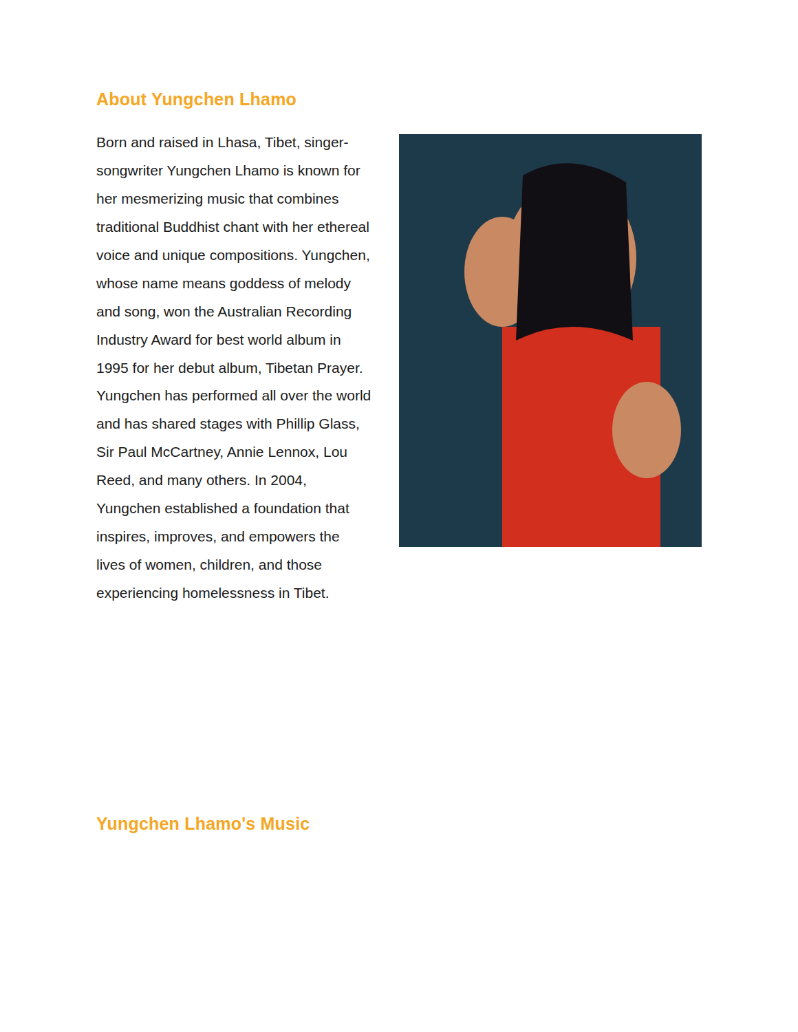About Yungchen Lhamo
Born and raised in Lhasa, Tibet, singer-songwriter Yungchen Lhamo is known for her mesmerizing music that combines traditional Buddhist chant with her ethereal voice and unique compositions. Yungchen, whose name means goddess of melody and song, won the Australian Recording Industry Award for best world album in 1995 for her debut album, Tibetan Prayer. Yungchen has performed all over the world and has shared stages with Phillip Glass, Sir Paul McCartney, Annie Lennox, Lou Reed, and many others. In 2004, Yungchen established a foundation that inspires, improves, and empowers the lives of women, children, and those experiencing homelessness in Tibet.
Yungchen Lhamo's Music